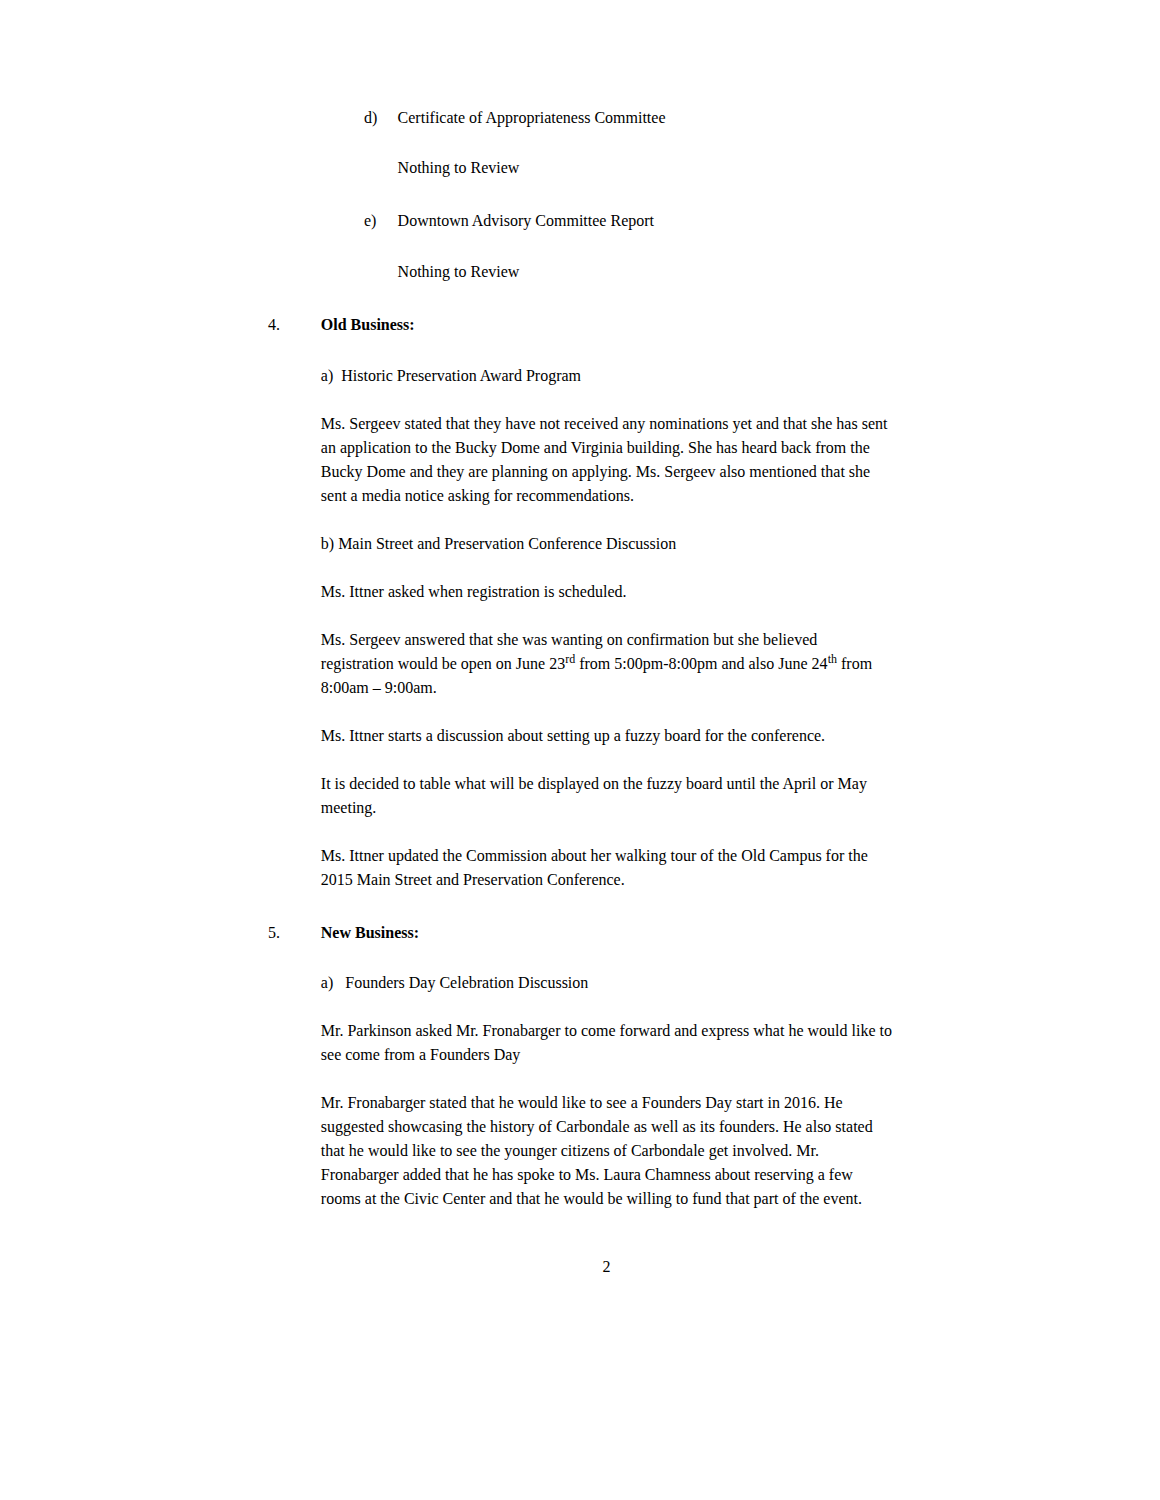d) Certificate of Appropriateness Committee
Nothing to Review
e) Downtown Advisory Committee Report
Nothing to Review
4. Old Business:
a) Historic Preservation Award Program
Ms. Sergeev stated that they have not received any nominations yet and that she has sent an application to the Bucky Dome and Virginia building. She has heard back from the Bucky Dome and they are planning on applying. Ms. Sergeev also mentioned that she sent a media notice asking for recommendations.
b) Main Street and Preservation Conference Discussion
Ms. Ittner asked when registration is scheduled.
Ms. Sergeev answered that she was wanting on confirmation but she believed registration would be open on June 23rd from 5:00pm-8:00pm and also June 24th from 8:00am – 9:00am.
Ms. Ittner starts a discussion about setting up a fuzzy board for the conference.
It is decided to table what will be displayed on the fuzzy board until the April or May meeting.
Ms. Ittner updated the Commission about her walking tour of the Old Campus for the 2015 Main Street and Preservation Conference.
5. New Business:
a) Founders Day Celebration Discussion
Mr. Parkinson asked Mr. Fronabarger to come forward and express what he would like to see come from a Founders Day
Mr. Fronabarger stated that he would like to see a Founders Day start in 2016. He suggested showcasing the history of Carbondale as well as its founders. He also stated that he would like to see the younger citizens of Carbondale get involved. Mr. Fronabarger added that he has spoke to Ms. Laura Chamness about reserving a few rooms at the Civic Center and that he would be willing to fund that part of the event.
2